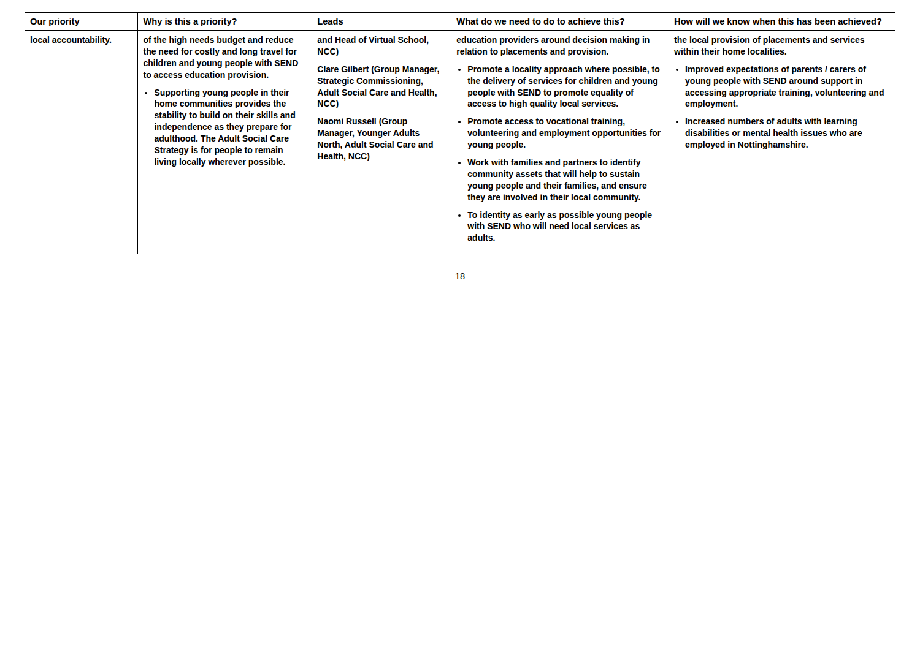| Our priority | Why is this a priority? | Leads | What do we need to do to achieve this? | How will we know when this has been achieved? |
| --- | --- | --- | --- | --- |
| local accountability. | of the high needs budget and reduce the need for costly and long travel for children and young people with SEND to access education provision. Supporting young people in their home communities provides the stability to build on their skills and independence as they prepare for adulthood. The Adult Social Care Strategy is for people to remain living locally wherever possible. | and Head of Virtual School, NCC) Clare Gilbert (Group Manager, Strategic Commissioning, Adult Social Care and Health, NCC) Naomi Russell (Group Manager, Younger Adults North, Adult Social Care and Health, NCC) | education providers around decision making in relation to placements and provision. Promote a locality approach where possible, to the delivery of services for children and young people with SEND to promote equality of access to high quality local services. Promote access to vocational training, volunteering and employment opportunities for young people. Work with families and partners to identify community assets that will help to sustain young people and their families, and ensure they are involved in their local community. To identity as early as possible young people with SEND who will need local services as adults. | the local provision of placements and services within their home localities. Improved expectations of parents / carers of young people with SEND around support in accessing appropriate training, volunteering and employment. Increased numbers of adults with learning disabilities or mental health issues who are employed in Nottinghamshire. |
18